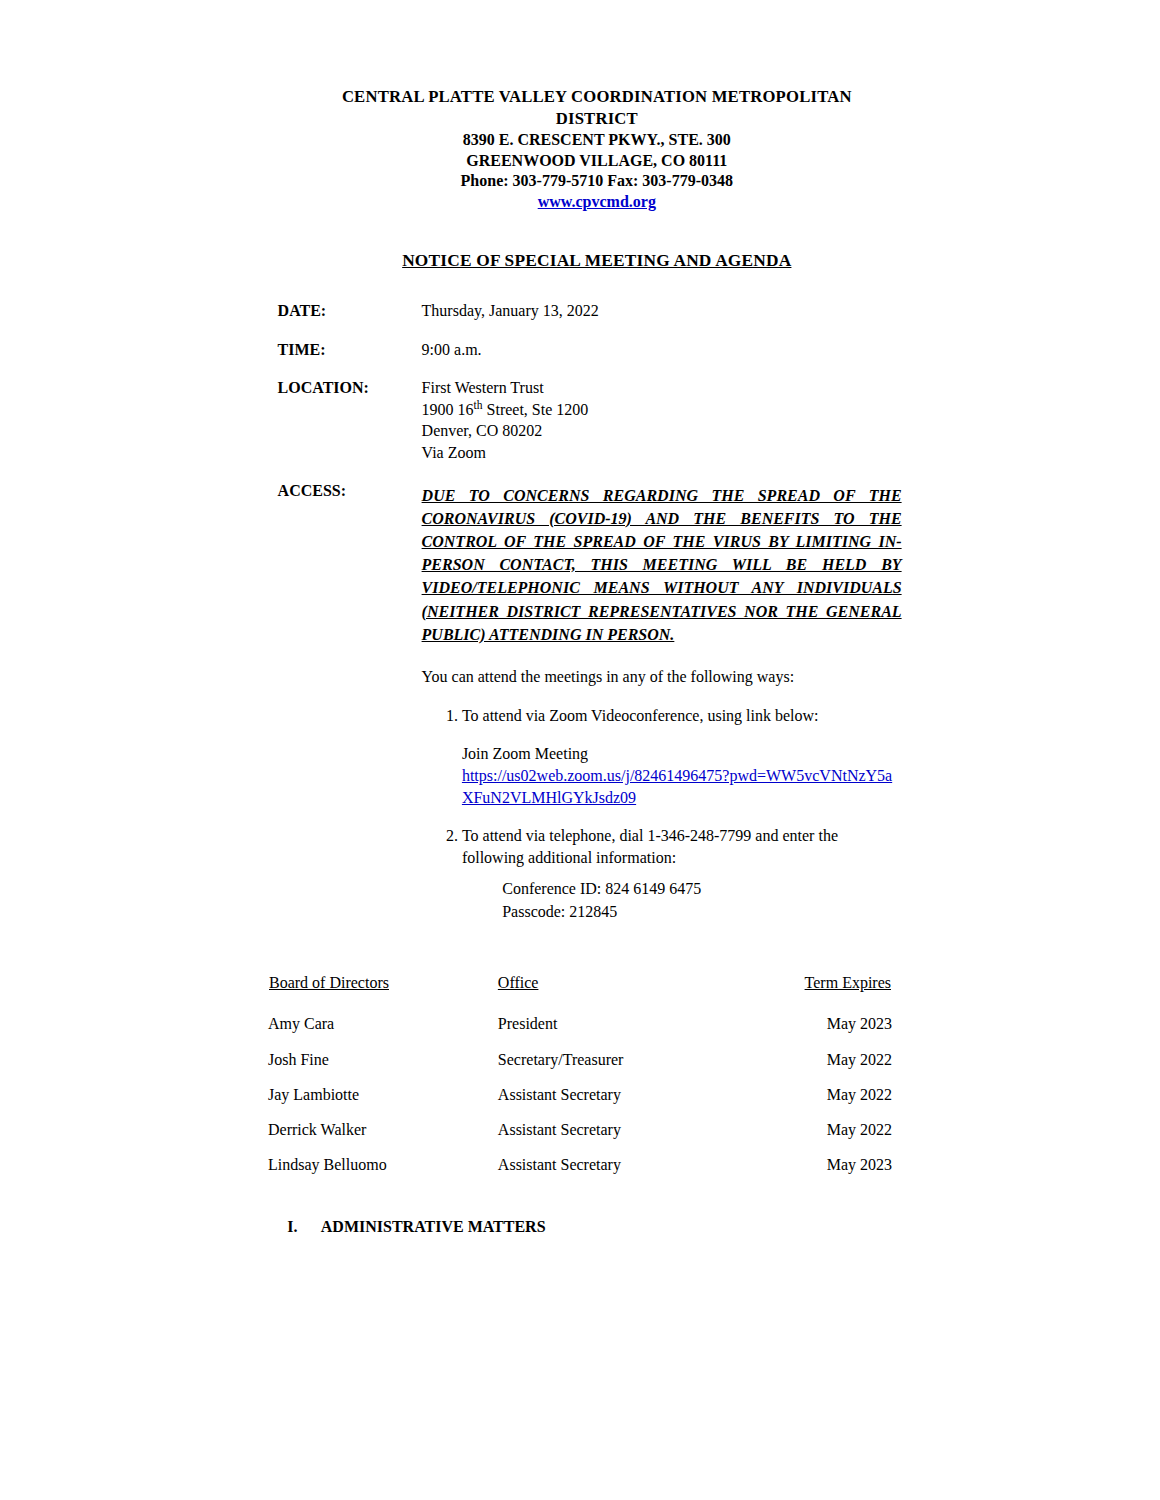CENTRAL PLATTE VALLEY COORDINATION METROPOLITAN DISTRICT
8390 E. CRESCENT PKWY., STE. 300
GREENWOOD VILLAGE, CO 80111
Phone: 303-779-5710 Fax: 303-779-0348
www.cpvcmd.org
NOTICE OF SPECIAL MEETING AND AGENDA
| DATE: | Thursday, January 13, 2022 |
| TIME: | 9:00 a.m. |
| LOCATION: | First Western Trust 1900 16 th Street, Ste 1200 Denver, CO 80202 Via Zoom |
| ACCESS: | DUE TO CONCERNS REGARDING THE SPREAD OF THE CORONAVIRUS (COVID-19) AND THE BENEFITS TO THE CONTROL OF THE SPREAD OF THE VIRUS BY LIMITING IN-PERSON CONTACT, THIS MEETING WILL BE HELD BY VIDEO/TELEPHONIC MEANS WITHOUT ANY INDIVIDUALS (NEITHER DISTRICT REPRESENTATIVES NOR THE GENERAL PUBLIC) ATTENDING IN PERSON. You can attend the meetings in any of the following ways: To attend via Zoom Videoconference, using link below: Join Zoom Meeting https://us02web.zoom.us/j/82461496475?pwd=WW5vcVNtNzY5aXFuN2VLMHlGYkJsdz09 To attend via telephone, dial 1-346-248-7799 and enter the following additional information: Conference ID: 824 6149 6475 Passcode: 212845 |
| Board of Directors | Office | Term Expires |
| --- | --- | --- |
| Amy Cara | President | May 2023 |
| Josh Fine | Secretary/Treasurer | May 2022 |
| Jay Lambiotte | Assistant Secretary | May 2022 |
| Derrick Walker | Assistant Secretary | May 2022 |
| Lindsay Belluomo | Assistant Secretary | May 2023 |
I. ADMINISTRATIVE MATTERS